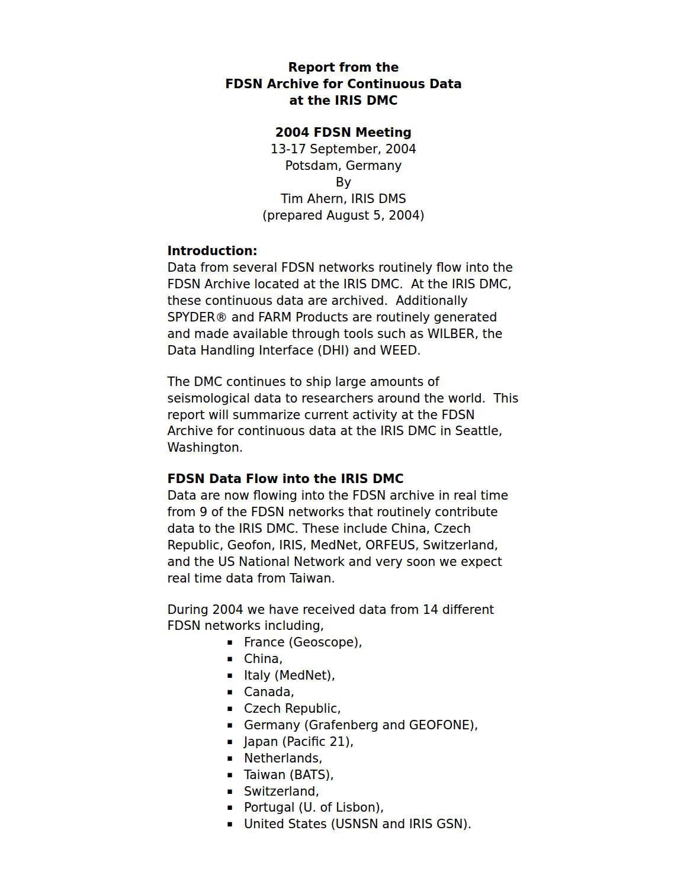Report from the
FDSN Archive for Continuous Data
at the IRIS DMC
2004 FDSN Meeting
13-17 September, 2004
Potsdam, Germany
By
Tim Ahern, IRIS DMS
(prepared August 5, 2004)
Introduction:
Data from several FDSN networks routinely flow into the FDSN Archive located at the IRIS DMC. At the IRIS DMC, these continuous data are archived. Additionally SPYDER® and FARM Products are routinely generated and made available through tools such as WILBER, the Data Handling Interface (DHI) and WEED.
The DMC continues to ship large amounts of seismological data to researchers around the world. This report will summarize current activity at the FDSN Archive for continuous data at the IRIS DMC in Seattle, Washington.
FDSN Data Flow into the IRIS DMC
Data are now flowing into the FDSN archive in real time from 9 of the FDSN networks that routinely contribute data to the IRIS DMC. These include China, Czech Republic, Geofon, IRIS, MedNet, ORFEUS, Switzerland, and the US National Network and very soon we expect real time data from Taiwan.
During 2004 we have received data from 14 different FDSN networks including,
France (Geoscope),
China,
Italy (MedNet),
Canada,
Czech Republic,
Germany (Grafenberg and GEOFONE),
Japan (Pacific 21),
Netherlands,
Taiwan (BATS),
Switzerland,
Portugal (U. of Lisbon),
United States (USNSN and IRIS GSN).